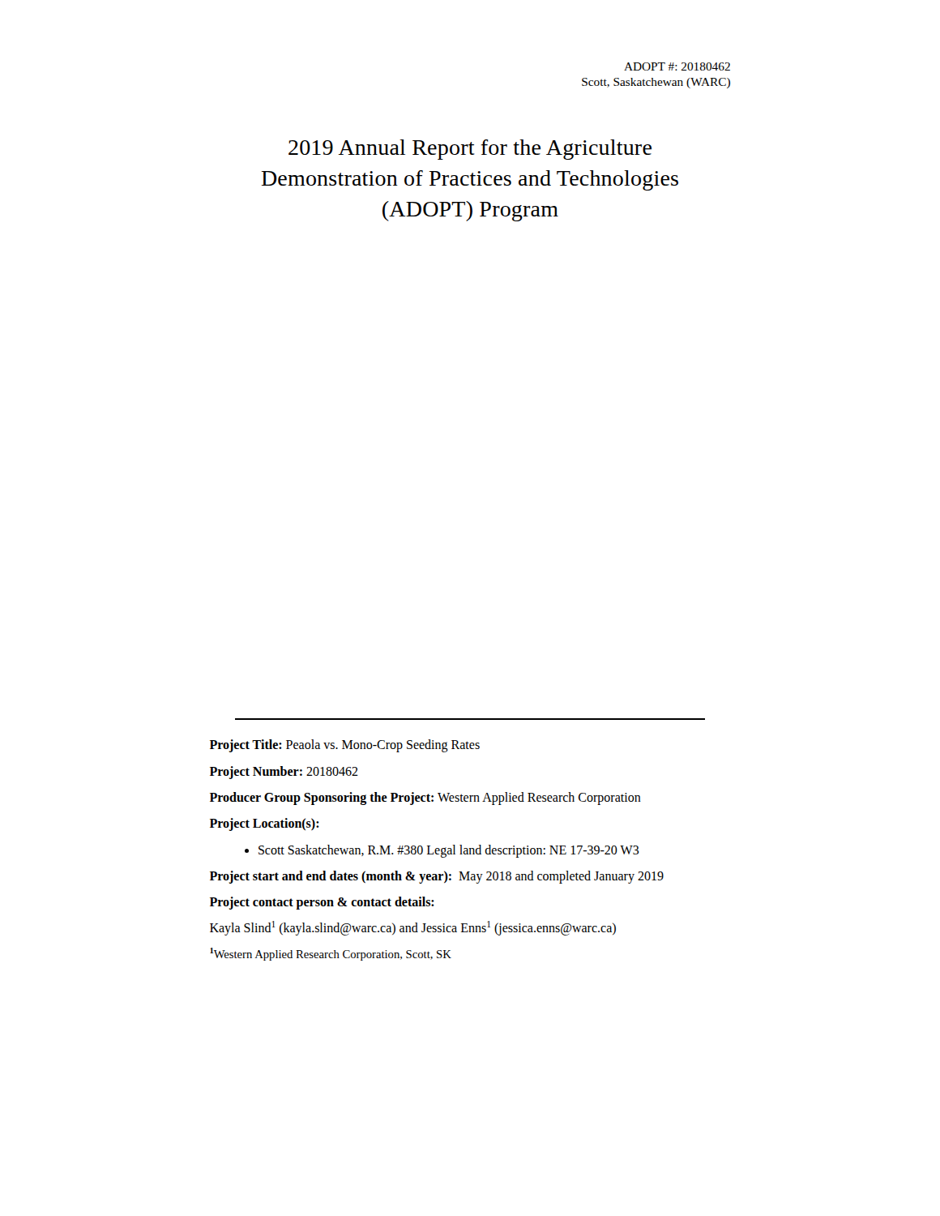ADOPT #: 20180462
Scott, Saskatchewan (WARC)
2019 Annual Report for the Agriculture
Demonstration of Practices and Technologies
(ADOPT) Program
Project Title: Peaola vs. Mono-Crop Seeding Rates
Project Number: 20180462
Producer Group Sponsoring the Project: Western Applied Research Corporation
Project Location(s):
Scott Saskatchewan, R.M. #380 Legal land description: NE 17-39-20 W3
Project start and end dates (month & year): May 2018 and completed January 2019
Project contact person & contact details:
Kayla Slind1 (kayla.slind@warc.ca) and Jessica Enns1 (jessica.enns@warc.ca)
1 Western Applied Research Corporation, Scott, SK